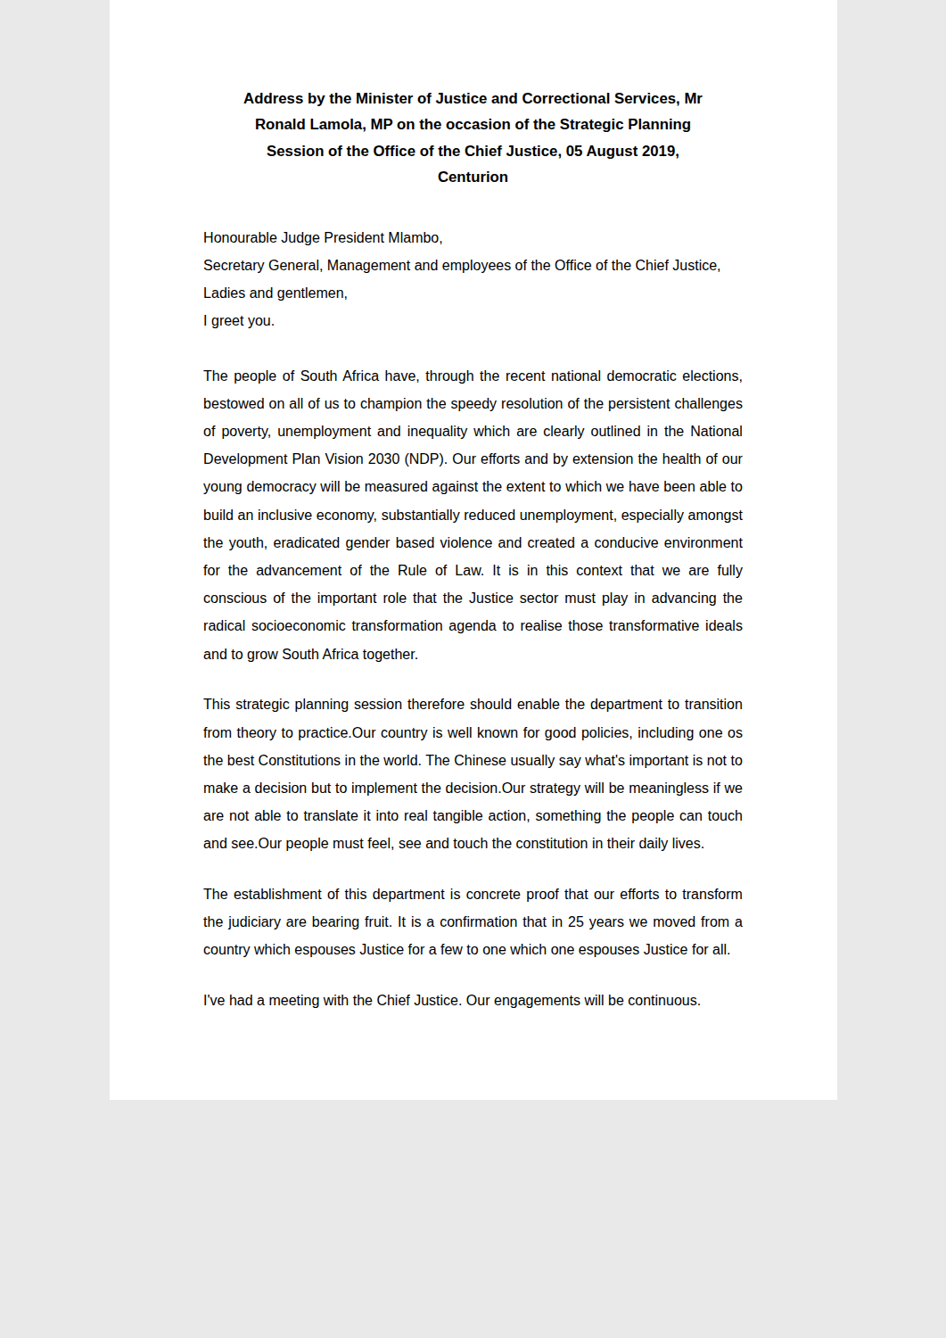Address by the Minister of Justice and Correctional Services, Mr Ronald Lamola, MP on the occasion of the Strategic Planning Session of the Office of the Chief Justice, 05 August 2019, Centurion
Honourable Judge President Mlambo,
Secretary General, Management and employees of the Office of the Chief Justice,
Ladies and gentlemen,
I greet you.
The people of South Africa have, through the recent national democratic elections, bestowed on all of us to champion the speedy resolution of the persistent challenges of poverty, unemployment and inequality which are clearly outlined in the National Development Plan Vision 2030 (NDP). Our efforts and by extension the health of our young democracy will be measured against the extent to which we have been able to build an inclusive economy, substantially reduced unemployment, especially amongst the youth, eradicated gender based violence and created a conducive environment for the advancement of the Rule of Law. It is in this context that we are fully conscious of the important role that the Justice sector must play in advancing the radical socioeconomic transformation agenda to realise those transformative ideals and to grow South Africa together.
This strategic planning session therefore should enable the department to transition from theory to practice.Our country is well known for good policies, including one os the best Constitutions in the world. The Chinese usually say what's important is not to make a decision but to implement the decision.Our strategy will be meaningless if we are not able to translate it into real tangible action, something the people can touch and see.Our people must feel, see and touch the constitution in their daily lives.
The establishment of this department is concrete proof that our efforts to transform the judiciary are bearing fruit. It is a confirmation that in 25 years we moved from a country which espouses Justice for a few to one which one espouses Justice for all.
I've had a meeting with the Chief Justice. Our engagements will be continuous.